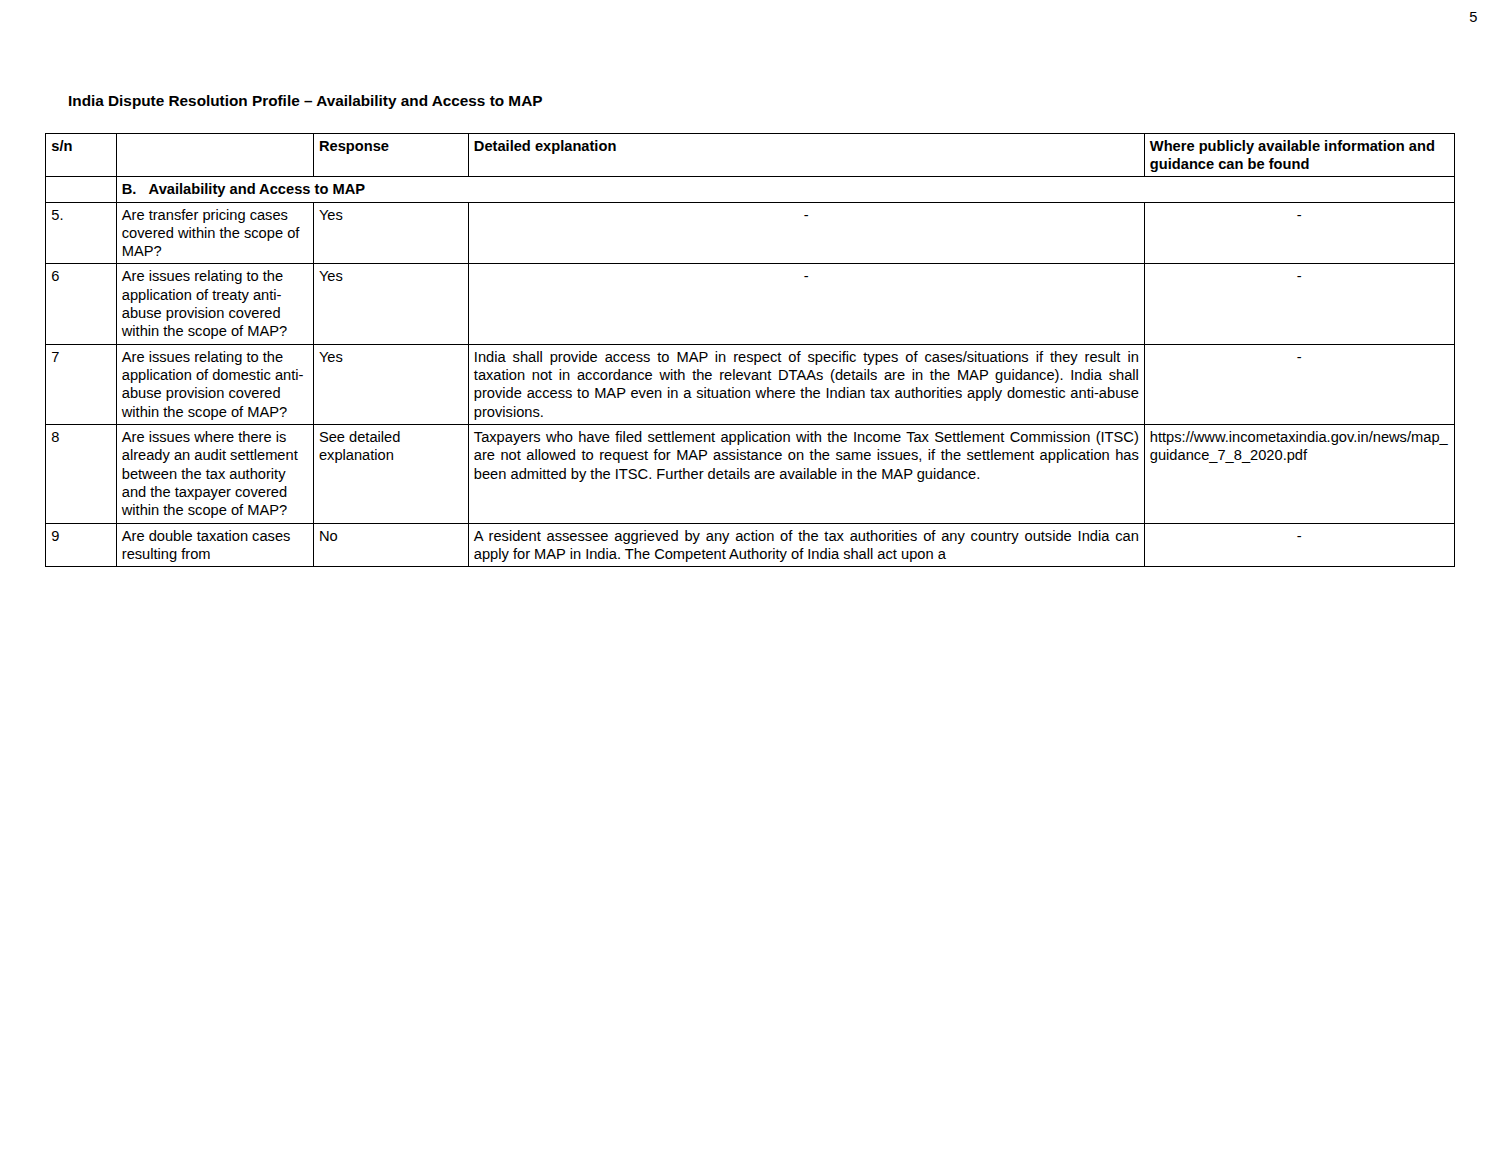5
India Dispute Resolution Profile – Availability and Access to MAP
| s/n | | Response | Detailed explanation | Where publicly available information and guidance can be found |
| --- | --- | --- | --- | --- |
| | B. Availability and Access to MAP |
| 5. | Are transfer pricing cases covered within the scope of MAP? | Yes | - | - |
| 6 | Are issues relating to the application of treaty anti-abuse provision covered within the scope of MAP? | Yes | - | - |
| 7 | Are issues relating to the application of domestic anti-abuse provision covered within the scope of MAP? | Yes | India shall provide access to MAP in respect of specific types of cases/situations if they result in taxation not in accordance with the relevant DTAAs (details are in the MAP guidance). India shall provide access to MAP even in a situation where the Indian tax authorities apply domestic anti-abuse provisions. | - |
| 8 | Are issues where there is already an audit settlement between the tax authority and the taxpayer covered within the scope of MAP? | See detailed explanation | Taxpayers who have filed settlement application with the Income Tax Settlement Commission (ITSC) are not allowed to request for MAP assistance on the same issues, if the settlement application has been admitted by the ITSC. Further details are available in the MAP guidance. | https://www.incometaxindia.gov.in/news/map_guidance_7_8_2020.pdf |
| 9 | Are double taxation cases resulting from | No | A resident assessee aggrieved by any action of the tax authorities of any country outside India can apply for MAP in India. The Competent Authority of India shall act upon a | - |